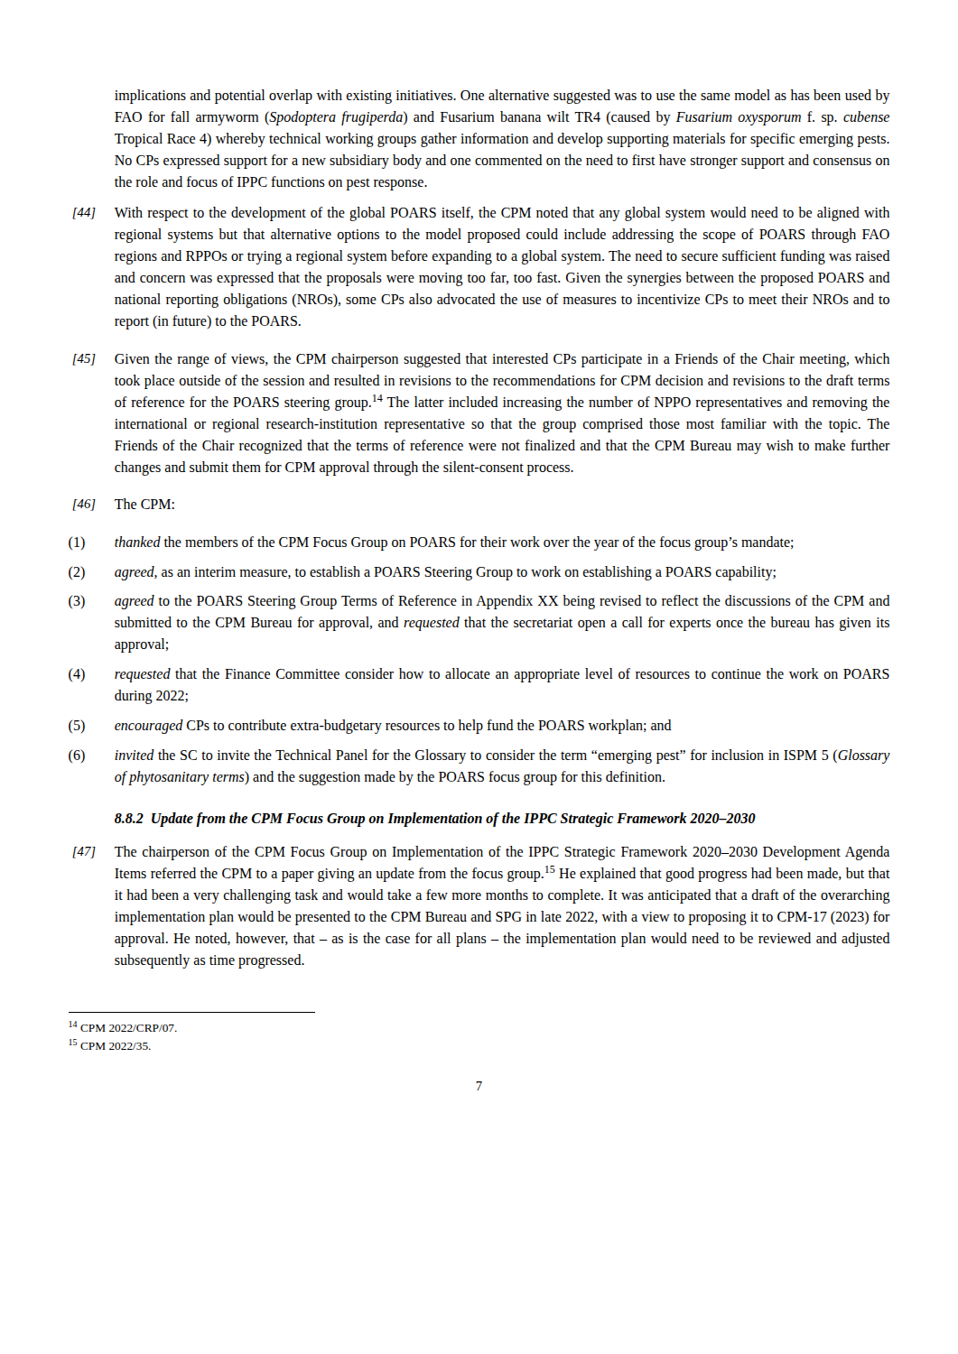implications and potential overlap with existing initiatives. One alternative suggested was to use the same model as has been used by FAO for fall armyworm (Spodoptera frugiperda) and Fusarium banana wilt TR4 (caused by Fusarium oxysporum f. sp. cubense Tropical Race 4) whereby technical working groups gather information and develop supporting materials for specific emerging pests. No CPs expressed support for a new subsidiary body and one commented on the need to first have stronger support and consensus on the role and focus of IPPC functions on pest response.
[44] With respect to the development of the global POARS itself, the CPM noted that any global system would need to be aligned with regional systems but that alternative options to the model proposed could include addressing the scope of POARS through FAO regions and RPPOs or trying a regional system before expanding to a global system. The need to secure sufficient funding was raised and concern was expressed that the proposals were moving too far, too fast. Given the synergies between the proposed POARS and national reporting obligations (NROs), some CPs also advocated the use of measures to incentivize CPs to meet their NROs and to report (in future) to the POARS.
[45] Given the range of views, the CPM chairperson suggested that interested CPs participate in a Friends of the Chair meeting, which took place outside of the session and resulted in revisions to the recommendations for CPM decision and revisions to the draft terms of reference for the POARS steering group.14 The latter included increasing the number of NPPO representatives and removing the international or regional research-institution representative so that the group comprised those most familiar with the topic. The Friends of the Chair recognized that the terms of reference were not finalized and that the CPM Bureau may wish to make further changes and submit them for CPM approval through the silent-consent process.
[46] The CPM:
(1) thanked the members of the CPM Focus Group on POARS for their work over the year of the focus group’s mandate;
(2) agreed, as an interim measure, to establish a POARS Steering Group to work on establishing a POARS capability;
(3) agreed to the POARS Steering Group Terms of Reference in Appendix XX being revised to reflect the discussions of the CPM and submitted to the CPM Bureau for approval, and requested that the secretariat open a call for experts once the bureau has given its approval;
(4) requested that the Finance Committee consider how to allocate an appropriate level of resources to continue the work on POARS during 2022;
(5) encouraged CPs to contribute extra-budgetary resources to help fund the POARS workplan; and
(6) invited the SC to invite the Technical Panel for the Glossary to consider the term “emerging pest” for inclusion in ISPM 5 (Glossary of phytosanitary terms) and the suggestion made by the POARS focus group for this definition.
8.8.2 Update from the CPM Focus Group on Implementation of the IPPC Strategic Framework 2020–2030
[47] The chairperson of the CPM Focus Group on Implementation of the IPPC Strategic Framework 2020–2030 Development Agenda Items referred the CPM to a paper giving an update from the focus group.15 He explained that good progress had been made, but that it had been a very challenging task and would take a few more months to complete. It was anticipated that a draft of the overarching implementation plan would be presented to the CPM Bureau and SPG in late 2022, with a view to proposing it to CPM-17 (2023) for approval. He noted, however, that – as is the case for all plans – the implementation plan would need to be reviewed and adjusted subsequently as time progressed.
14 CPM 2022/CRP/07.
15 CPM 2022/35.
7